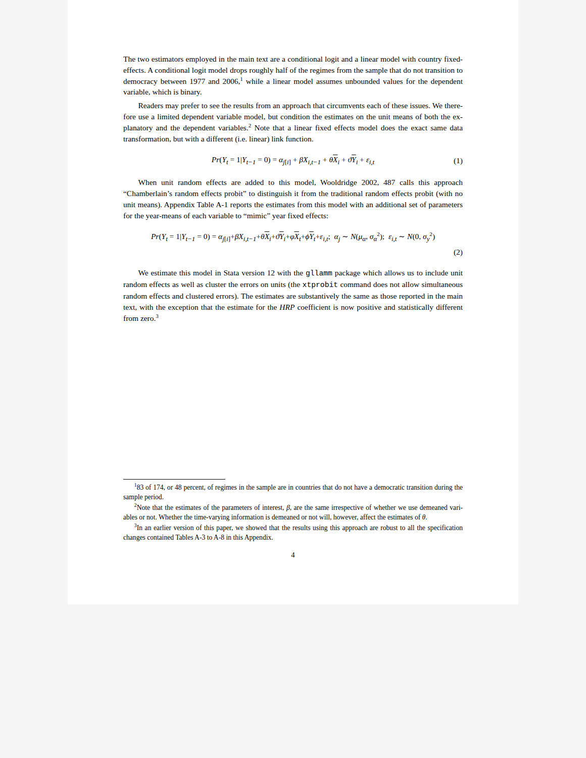The two estimators employed in the main text are a conditional logit and a linear model with country fixed-effects. A conditional logit model drops roughly half of the regimes from the sample that do not transition to democracy between 1977 and 2006,1 while a linear model assumes unbounded values for the dependent variable, which is binary.
Readers may prefer to see the results from an approach that circumvents each of these issues. We therefore use a limited dependent variable model, but condition the estimates on the unit means of both the explanatory and the dependent variables.2 Note that a linear fixed effects model does the exact same data transformation, but with a different (i.e. linear) link function.
Pr(Yt = 1|Yt−1 = 0) = αj[i] + βXi,t−1 + θXi + ϑYi + εi,t (1)
When unit random effects are added to this model, Wooldridge 2002, 487 calls this approach “Chamberlain’s random effects probit” to distinguish it from the traditional random effects probit (with no unit means). Appendix Table A-1 reports the estimates from this model with an additional set of parameters for the year-means of each variable to “mimic” year fixed effects:
Pr(Yt = 1|Yt−1 = 0) = αj[i]+βXi,t−1+θXi+ϑYi+φXt+ϕYt+εi,t; αj ∼ N(μα, σα2); εi,t ∼ N(0, σy2)
(2)
We estimate this model in Stata version 12 with the gllamm package which allows us to include unit random effects as well as cluster the errors on units (the xtprobit command does not allow simultaneous random effects and clustered errors). The estimates are substantively the same as those reported in the main text, with the exception that the estimate for the HRP coefficient is now positive and statistically different from zero.3
183 of 174, or 48 percent, of regimes in the sample are in countries that do not have a democratic transition during the sample period.
2Note that the estimates of the parameters of interest, β, are the same irrespective of whether we use demeaned variables or not. Whether the time-varying information is demeaned or not will, however, affect the estimates of θ.
3In an earlier version of this paper, we showed that the results using this approach are robust to all the specification changes contained Tables A-3 to A-8 in this Appendix.
4